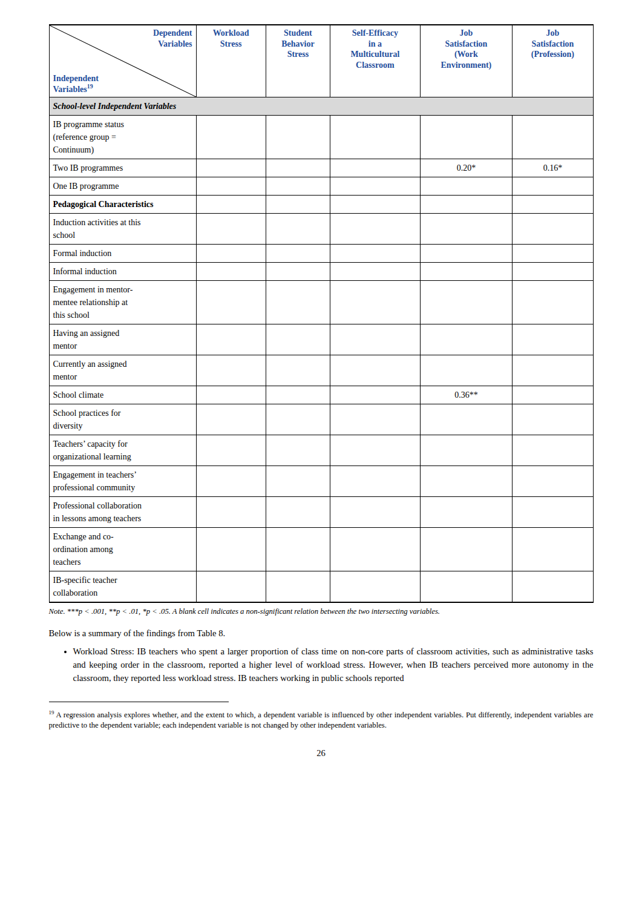| Dependent Variables Independent Variables 19 | Workload Stress | Student Behavior Stress | Self-Efficacy in a Multicultural Classroom | Job Satisfaction (Work Environment) | Job Satisfaction (Profession) |
| --- | --- | --- | --- | --- | --- |
| School-level Independent Variables |
| IB programme status (reference group = Continuum) | | | | | |
| Two IB programmes | | | | 0.20* | 0.16* |
| One IB programme | | | | | |
| Pedagogical Characteristics | | | | | |
| Induction activities at this school | | | | | |
| Formal induction | | | | | |
| Informal induction | | | | | |
| Engagement in mentor- mentee relationship at this school | | | | | |
| Having an assigned mentor | | | | | |
| Currently an assigned mentor | | | | | |
| School climate | | | | 0.36** | |
| School practices for diversity | | | | | |
| Teachers’ capacity for organizational learning | | | | | |
| Engagement in teachers’ professional community | | | | | |
| Professional collaboration in lessons among teachers | | | | | |
| Exchange and co- ordination among teachers | | | | | |
| IB-specific teacher collaboration | | | | | |
Note. ***p < .001, **p < .01, *p < .05. A blank cell indicates a non-significant relation between the two intersecting variables.
Below is a summary of the findings from Table 8.
Workload Stress: IB teachers who spent a larger proportion of class time on non-core parts of classroom activities, such as administrative tasks and keeping order in the classroom, reported a higher level of workload stress. However, when IB teachers perceived more autonomy in the classroom, they reported less workload stress. IB teachers working in public schools reported
19 A regression analysis explores whether, and the extent to which, a dependent variable is influenced by other independent variables. Put differently, independent variables are predictive to the dependent variable; each independent variable is not changed by other independent variables.
26